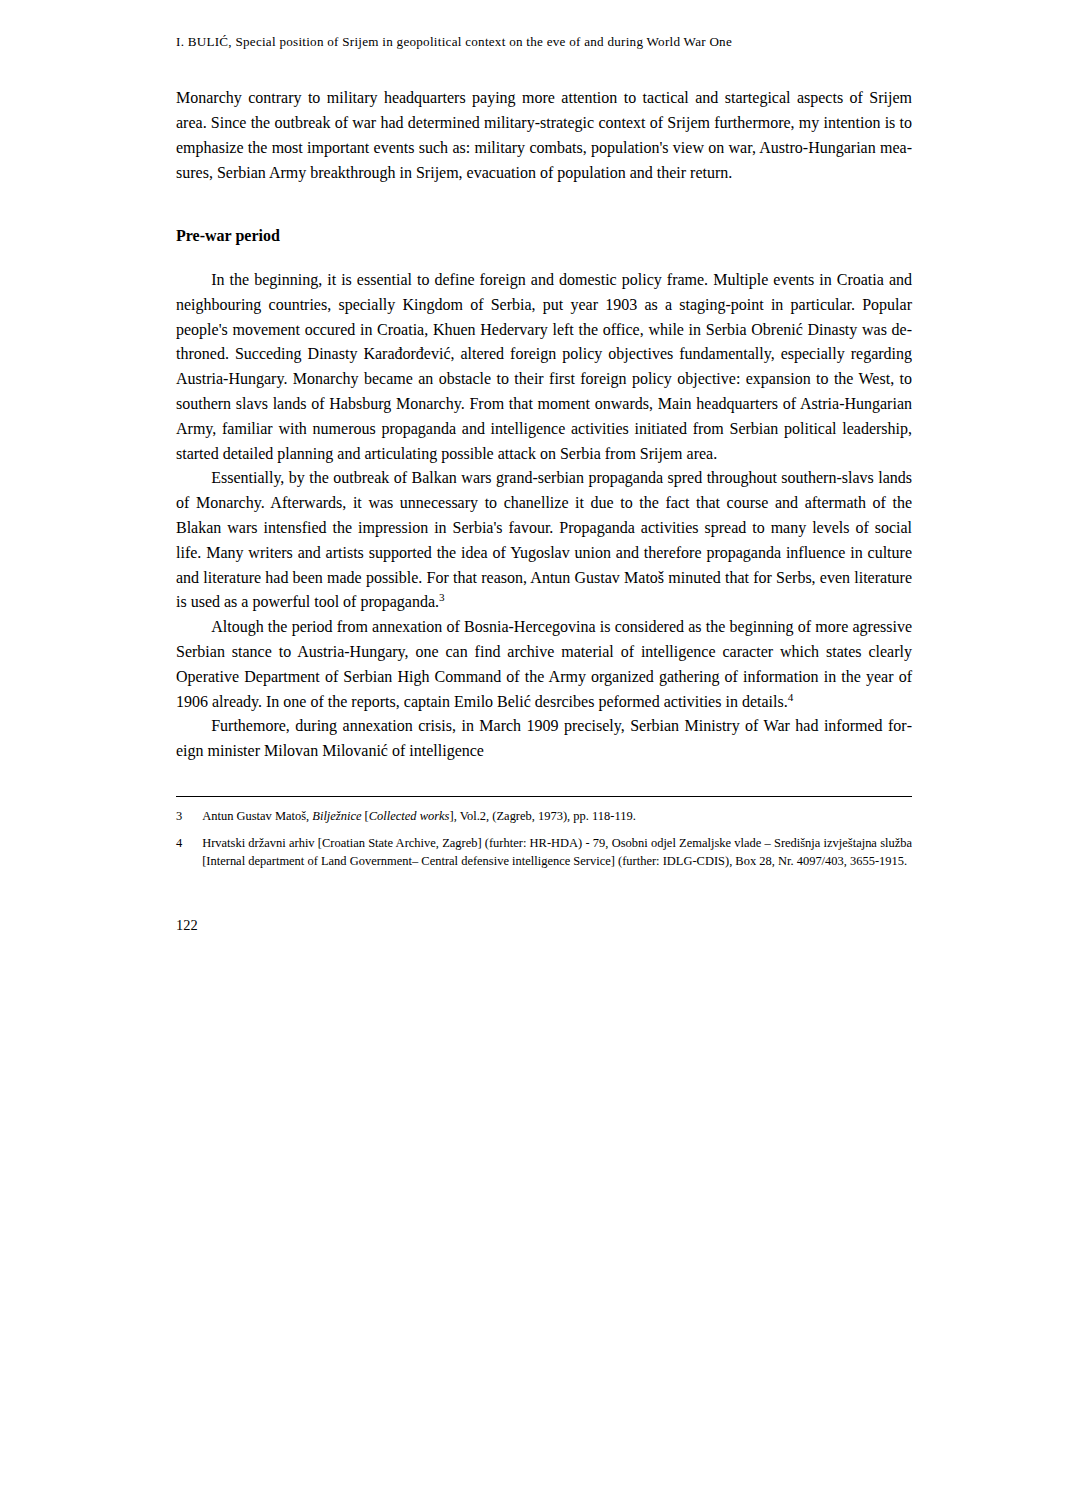I. BULIĆ, Special position of Srijem in geopolitical context on the eve of and during World War One
Monarchy contrary to military headquarters paying more attention to tactical and startegical aspects of Srijem area. Since the outbreak of war had determined military-strategic context of Srijem furthermore, my intention is to emphasize the most important events such as: military combats, population's view on war, Austro-Hungarian measures, Serbian Army breakthrough in Srijem, evacuation of population and their return.
Pre-war period
In the beginning, it is essential to define foreign and domestic policy frame. Multiple events in Croatia and neighbouring countries, specially Kingdom of Serbia, put year 1903 as a staging-point in particular. Popular people's movement occured in Croatia, Khuen Hedervary left the office, while in Serbia Obrenić Dinasty was dethroned. Succeding Dinasty Karađorđević, altered foreign policy objectives fundamentally, especially regarding Austria-Hungary. Monarchy became an obstacle to their first foreign policy objective: expansion to the West, to southern slavs lands of Habsburg Monarchy. From that moment onwards, Main headquarters of Astria-Hungarian Army, familiar with numerous propaganda and intelligence activities initiated from Serbian political leadership, started detailed planning and articulating possible attack on Serbia from Srijem area.
Essentially, by the outbreak of Balkan wars grand-serbian propaganda spred throughout southern-slavs lands of Monarchy. Afterwards, it was unnecessary to chanellize it due to the fact that course and aftermath of the Blakan wars intensfied the impression in Serbia's favour. Propaganda activities spread to many levels of social life. Many writers and artists supported the idea of Yugoslav union and therefore propaganda influence in culture and literature had been made possible. For that reason, Antun Gustav Matoš minuted that for Serbs, even literature is used as a powerful tool of propaganda.3
Altough the period from annexation of Bosnia-Hercegovina is considered as the beginning of more agressive Serbian stance to Austria-Hungary, one can find archive material of intelligence caracter which states clearly Operative Department of Serbian High Command of the Army organized gathering of information in the year of 1906 already. In one of the reports, captain Emilo Belić desrcibes peformed activities in details.4
Furthemore, during annexation crisis, in March 1909 precisely, Serbian Ministry of War had informed foreign minister Milovan Milovanić of intelligence
3 Antun Gustav Matoš, Bilježnice [Collected works], Vol.2, (Zagreb, 1973), pp. 118-119.
4 Hrvatski državni arhiv [Croatian State Archive, Zagreb] (furhter: HR-HDA) - 79, Osobni odjel Zemaljske vlade – Središnja izvještajna služba [Internal department of Land Government– Central defensive intelligence Service] (further: IDLG-CDIS), Box 28, Nr. 4097/403, 3655-1915.
122